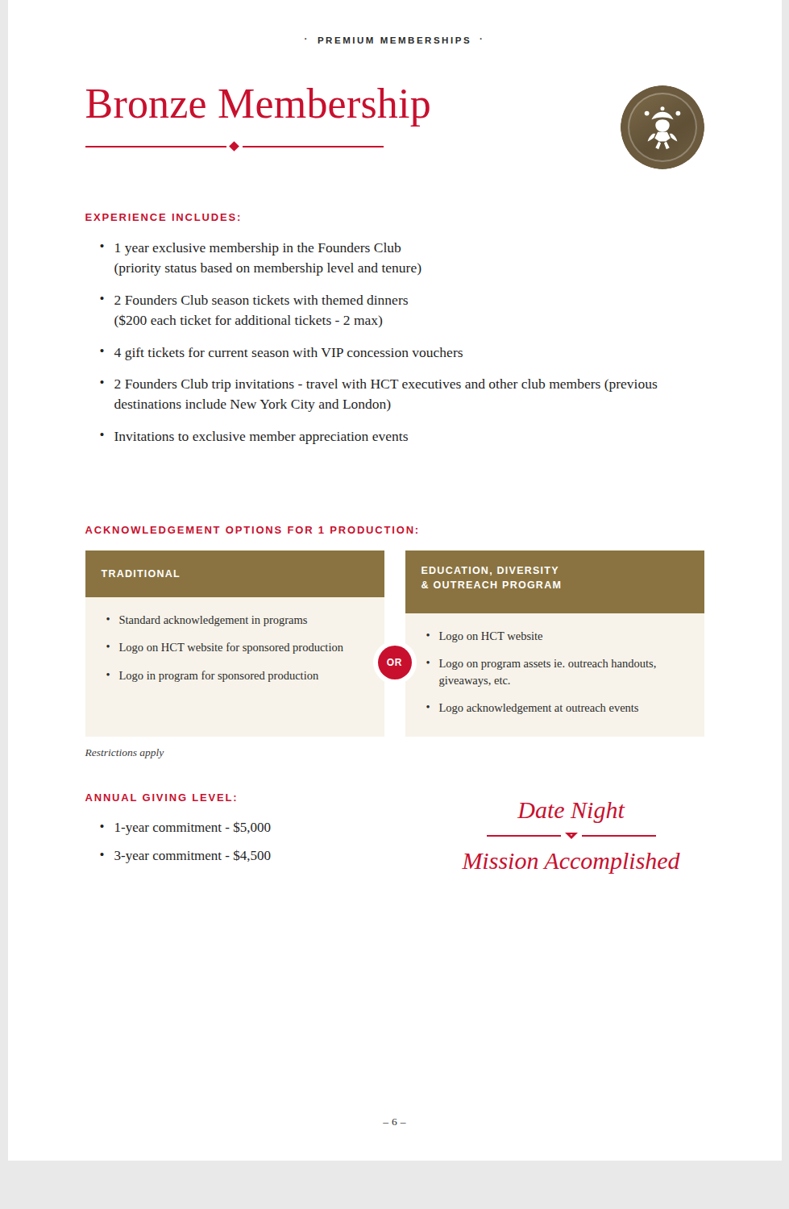·Premium Memberships·
Bronze Membership
Experience Includes:
1 year exclusive membership in the Founders Club
(priority status based on membership level and tenure)
2 Founders Club season tickets with themed dinners
($200 each ticket for additional tickets - 2 max)
4 gift tickets for current season with VIP concession vouchers
2 Founders Club trip invitations - travel with HCT executives and other club members (previous destinations include New York City and London)
Invitations to exclusive member appreciation events
Acknowledgement Options for 1 Production:
OR
Traditional
Standard acknowledgement in programs
Logo on HCT website for sponsored production
Logo in program for sponsored production
Education, Diversity
& Outreach Program
Logo on HCT website
Logo on program assets ie. outreach handouts, giveaways, etc.
Logo acknowledgement at outreach events
Restrictions apply
Annual Giving Level:
1-year commitment - $5,000
3-year commitment - $4,500
Date Night
Mission Accomplished
– 6 –